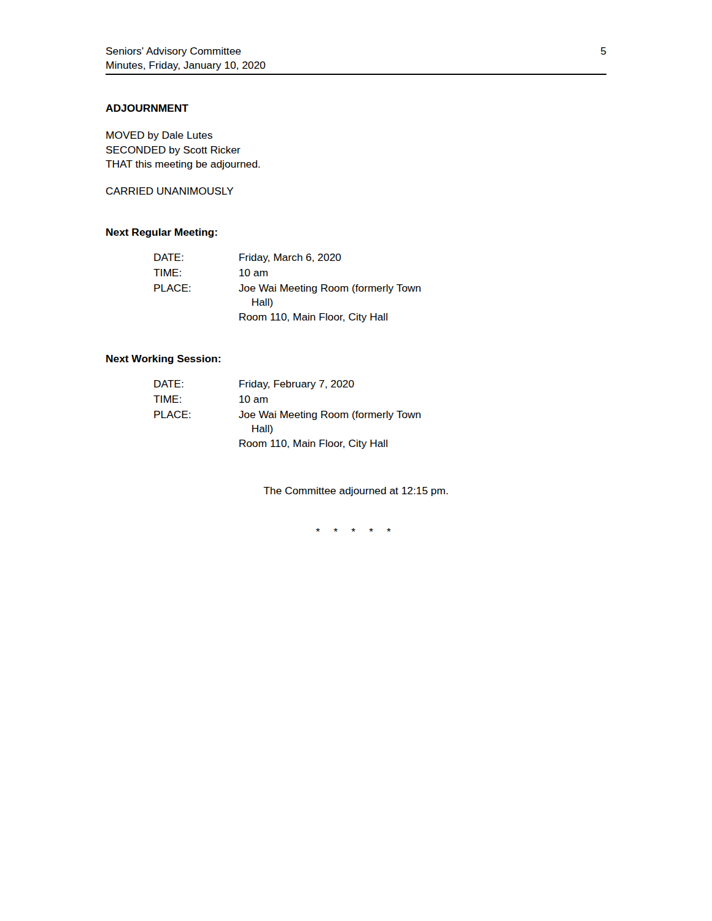Seniors' Advisory Committee
Minutes, Friday, January 10, 2020
5
ADJOURNMENT
MOVED by Dale Lutes
SECONDED by Scott Ricker
THAT this meeting be adjourned.
CARRIED UNANIMOUSLY
Next Regular Meeting:
| DATE: | Friday, March 6, 2020 |
| TIME: | 10 am |
| PLACE: | Joe Wai Meeting Room (formerly Town Hall) Room 110, Main Floor, City Hall |
Next Working Session:
| DATE: | Friday, February 7, 2020 |
| TIME: | 10 am |
| PLACE: | Joe Wai Meeting Room (formerly Town Hall) Room 110, Main Floor, City Hall |
The Committee adjourned at 12:15 pm.
* * * * *